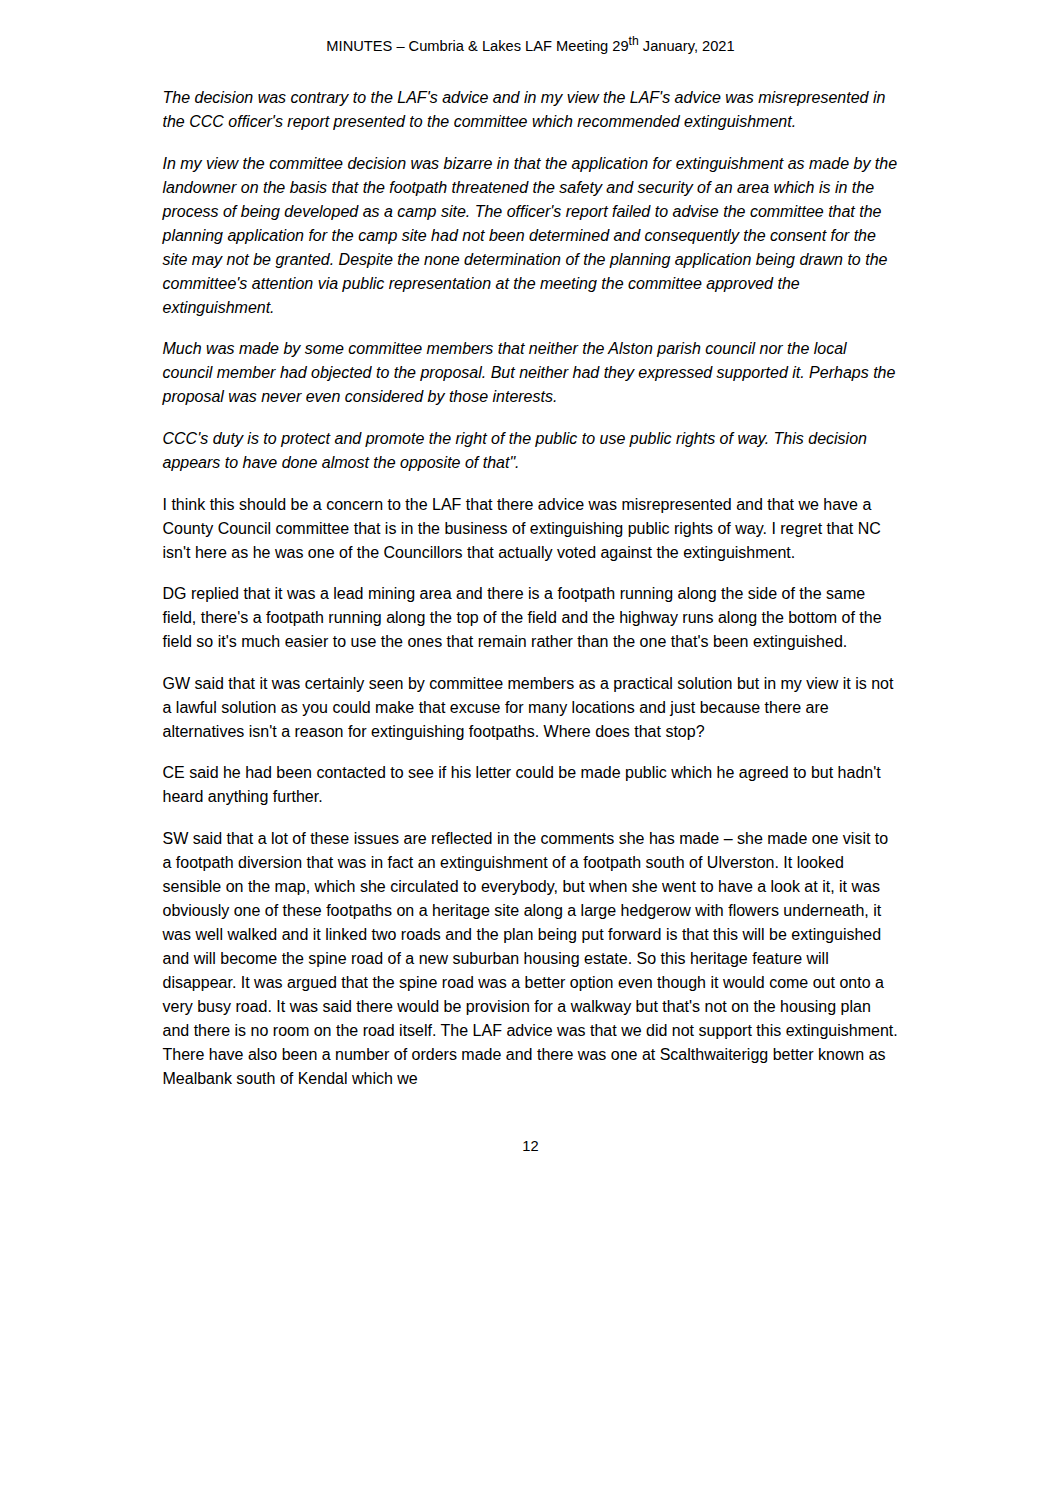MINUTES – Cumbria & Lakes LAF Meeting 29th January, 2021
The decision was contrary to the LAF's advice and in my view the LAF's advice was misrepresented in the CCC officer's report presented to the committee which recommended extinguishment.
In my view the committee decision was bizarre in that the application for extinguishment as made by the landowner on the basis that the footpath threatened the safety and security of an area which is in the process of being developed as a camp site. The officer's report failed to advise the committee that the planning application for the camp site had not been determined and consequently the consent for the site may not be granted. Despite the none determination of the planning application being drawn to the committee's attention via public representation at the meeting the committee approved the extinguishment.
Much was made by some committee members that neither the Alston parish council nor the local council member had objected to the proposal. But neither had they expressed supported it. Perhaps the proposal was never even considered by those interests.
CCC's duty is to protect and promote the right of the public to use public rights of way. This decision appears to have done almost the opposite of that".
I think this should be a concern to the LAF that there advice was misrepresented and that we have a County Council committee that is in the business of extinguishing public rights of way. I regret that NC isn't here as he was one of the Councillors that actually voted against the extinguishment.
DG replied that it was a lead mining area and there is a footpath running along the side of the same field, there's a footpath running along the top of the field and the highway runs along the bottom of the field so it's much easier to use the ones that remain rather than the one that's been extinguished.
GW said that it was certainly seen by committee members as a practical solution but in my view it is not a lawful solution as you could make that excuse for many locations and just because there are alternatives isn't a reason for extinguishing footpaths. Where does that stop?
CE said he had been contacted to see if his letter could be made public which he agreed to but hadn't heard anything further.
SW said that a lot of these issues are reflected in the comments she has made – she made one visit to a footpath diversion that was in fact an extinguishment of a footpath south of Ulverston. It looked sensible on the map, which she circulated to everybody, but when she went to have a look at it, it was obviously one of these footpaths on a heritage site along a large hedgerow with flowers underneath, it was well walked and it linked two roads and the plan being put forward is that this will be extinguished and will become the spine road of a new suburban housing estate. So this heritage feature will disappear. It was argued that the spine road was a better option even though it would come out onto a very busy road. It was said there would be provision for a walkway but that's not on the housing plan and there is no room on the road itself. The LAF advice was that we did not support this extinguishment. There have also been a number of orders made and there was one at Scalthwaiterigg better known as Mealbank south of Kendal which we
12